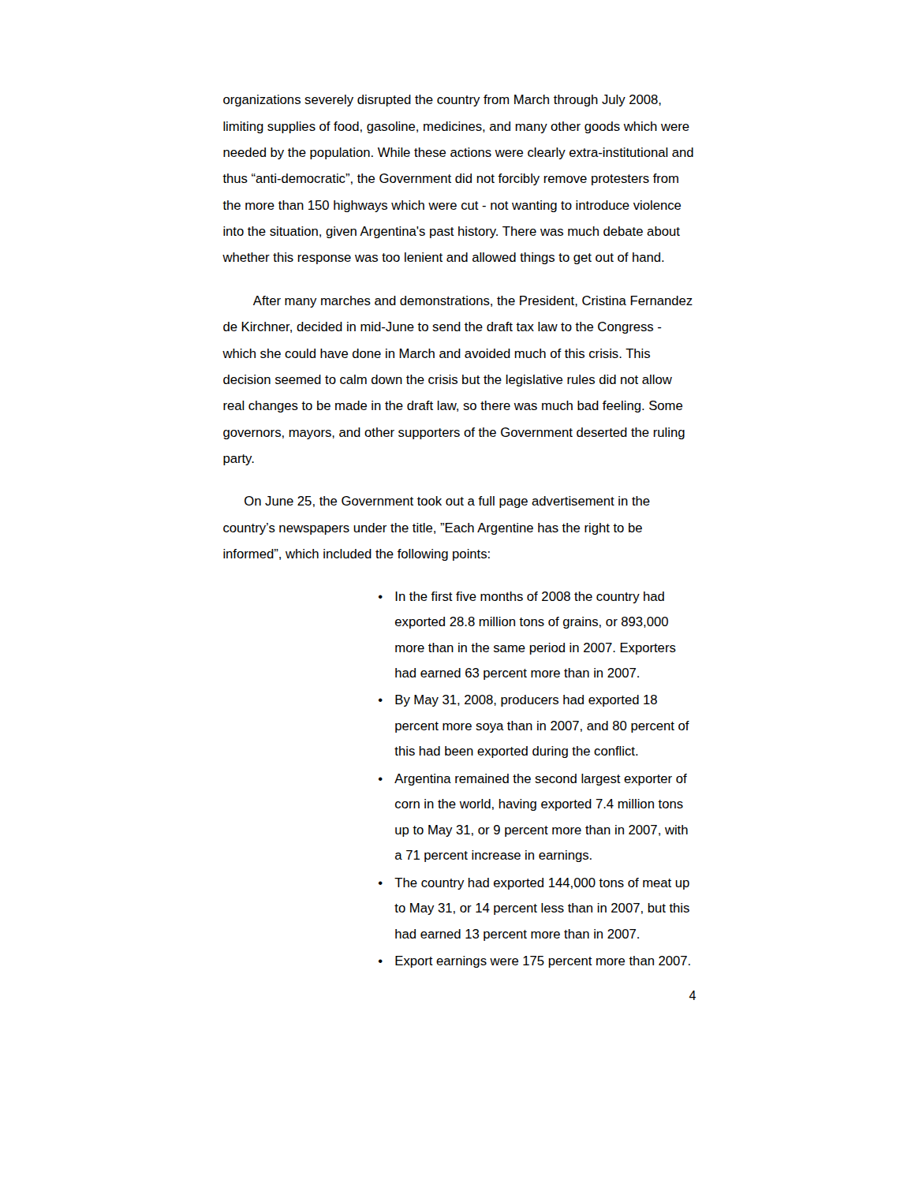organizations severely disrupted the country from March through July 2008, limiting supplies of food, gasoline, medicines, and many other goods which were needed by the population. While these actions were clearly extra-institutional and thus “anti-democratic”, the Government did not forcibly remove protesters from the more than 150 highways which were cut - not wanting to introduce violence into the situation, given Argentina's past history. There was much debate about whether this response was too lenient and allowed things to get out of hand.
After many marches and demonstrations, the President, Cristina Fernandez de Kirchner, decided in mid-June to send the draft tax law to the Congress - which she could have done in March and avoided much of this crisis. This decision seemed to calm down the crisis but the legislative rules did not allow real changes to be made in the draft law, so there was much bad feeling. Some governors, mayors, and other supporters of the Government deserted the ruling party.
On June 25, the Government took out a full page advertisement in the country’s newspapers under the title, ”Each Argentine has the right to be informed”, which included the following points:
In the first five months of 2008 the country had exported 28.8 million tons of grains, or 893,000 more than in the same period in 2007. Exporters had earned 63 percent more than in 2007.
By May 31, 2008, producers had exported 18 percent more soya than in 2007, and 80 percent of this had been exported during the conflict.
Argentina remained the second largest exporter of corn in the world, having exported 7.4 million tons up to May 31, or 9 percent more than in 2007, with a 71 percent increase in earnings.
The country had exported 144,000 tons of meat up to May 31, or 14 percent less than in 2007, but this had earned 13 percent more than in 2007.
Export earnings were 175 percent more than 2007.
4